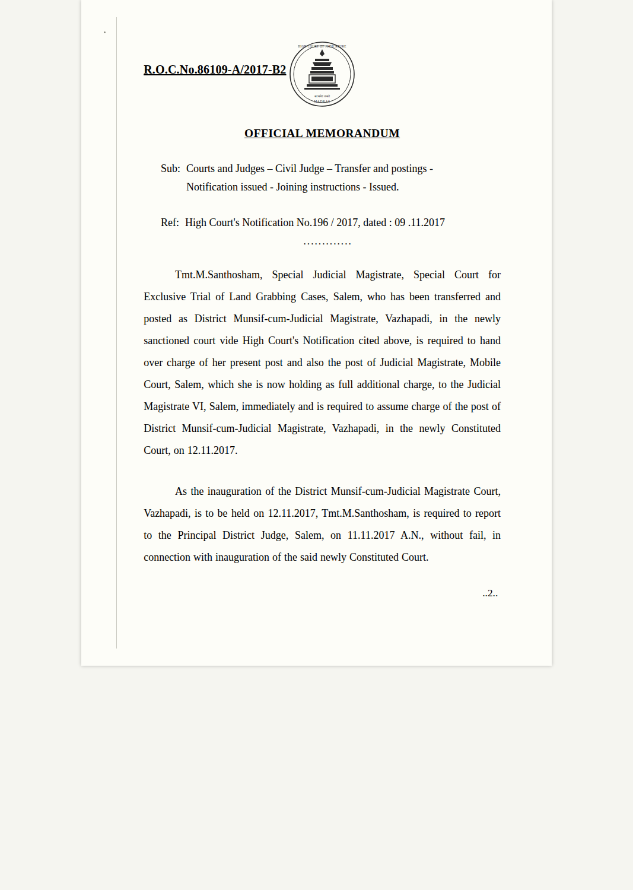R.O.C.No.86109-A/2017-B2
HIGH COURT OF JUDICATURE MADRAS सत्यमेव जयते
OFFICIAL MEMORANDUM
Sub:
Courts and Judges – Civil Judge – Transfer and postings -
Notification issued - Joining instructions - Issued.
Ref:
High Court's Notification No.196 / 2017, dated : 09 .11.2017
.............
Tmt.M.Santhosham, Special Judicial Magistrate, Special Court for Exclusive Trial of Land Grabbing Cases, Salem, who has been transferred and posted as District Munsif-cum-Judicial Magistrate, Vazhapadi, in the newly sanctioned court vide High Court's Notification cited above, is required to hand over charge of her present post and also the post of Judicial Magistrate, Mobile Court, Salem, which she is now holding as full additional charge, to the Judicial Magistrate VI, Salem, immediately and is required to assume charge of the post of District Munsif-cum-Judicial Magistrate, Vazhapadi, in the newly Constituted Court, on 12.11.2017.
As the inauguration of the District Munsif-cum-Judicial Magistrate Court, Vazhapadi, is to be held on 12.11.2017, Tmt.M.Santhosham, is required to report to the Principal District Judge, Salem, on 11.11.2017 A.N., without fail, in connection with inauguration of the said newly Constituted Court.
..2..